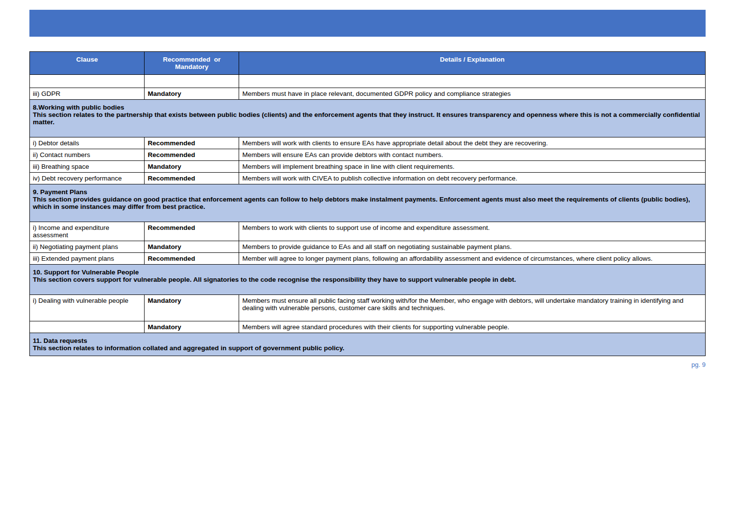| Clause | Recommended or Mandatory | Details / Explanation |
| --- | --- | --- |
| iii) GDPR | Mandatory | Members must have in place relevant, documented GDPR policy and compliance strategies |
| 8.Working with public bodies This section relates to the partnership that exists between public bodies (clients) and the enforcement agents that they instruct. It ensures transparency and openness where this is not a commercially confidential matter. |
| i) Debtor details | Recommended | Members will work with clients to ensure EAs have appropriate detail about the debt they are recovering. |
| ii) Contact numbers | Recommended | Members will ensure EAs can provide debtors with contact numbers. |
| iii) Breathing space | Mandatory | Members will implement breathing space in line with client requirements. |
| iv) Debt recovery performance | Recommended | Members will work with CIVEA to publish collective information on debt recovery performance. |
| 9. Payment Plans This section provides guidance on good practice that enforcement agents can follow to help debtors make instalment payments. Enforcement agents must also meet the requirements of clients (public bodies), which in some instances may differ from best practice. |
| i) Income and expenditure assessment | Recommended | Members to work with clients to support use of income and expenditure assessment. |
| ii) Negotiating payment plans | Mandatory | Members to provide guidance to EAs and all staff on negotiating sustainable payment plans. |
| iii) Extended payment plans | Recommended | Member will agree to longer payment plans, following an affordability assessment and evidence of circumstances, where client policy allows. |
| 10. Support for Vulnerable People This section covers support for vulnerable people. All signatories to the code recognise the responsibility they have to support vulnerable people in debt. |
| i) Dealing with vulnerable people | Mandatory | Members must ensure all public facing staff working with/for the Member, who engage with debtors, will undertake mandatory training in identifying and dealing with vulnerable persons, customer care skills and techniques. |
| | Mandatory | Members will agree standard procedures with their clients for supporting vulnerable people. |
| 11. Data requests This section relates to information collated and aggregated in support of government public policy. |
pg. 9